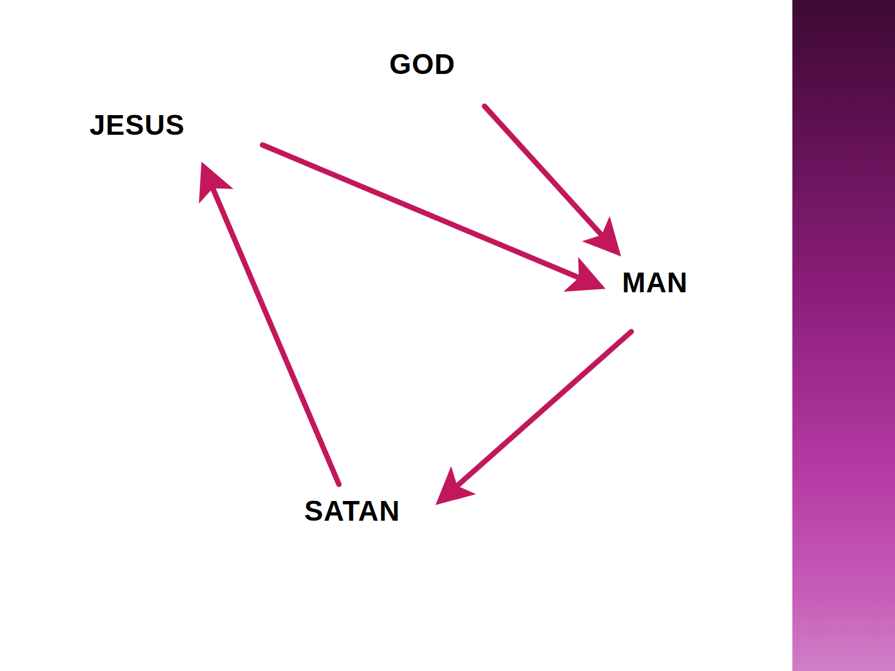GOD
JESUS
MAN
SATAN